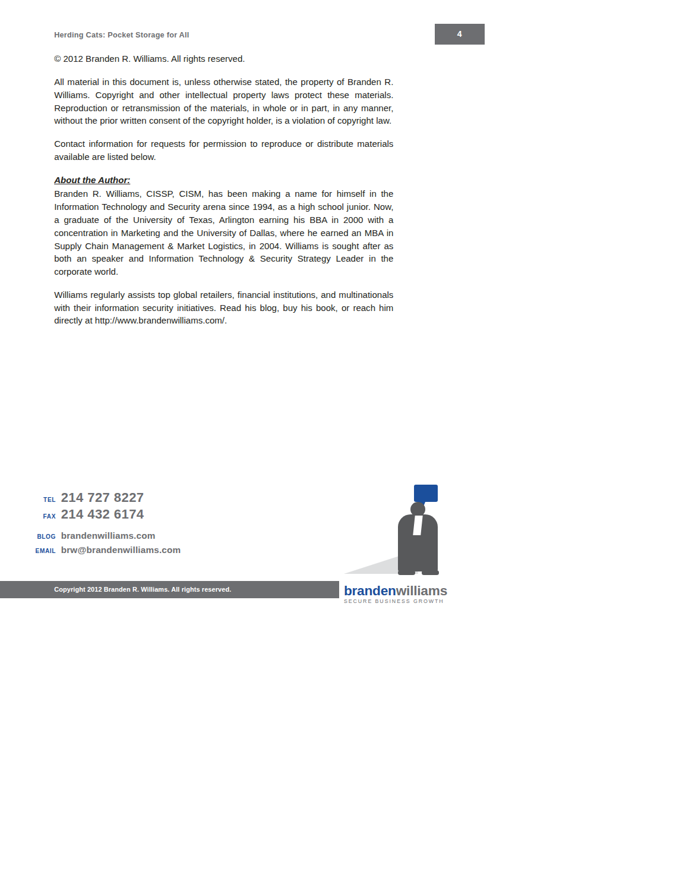Herding Cats: Pocket Storage for All
4
© 2012 Branden R. Williams. All rights reserved.
All material in this document is, unless otherwise stated, the property of Branden R. Williams. Copyright and other intellectual property laws protect these materials. Reproduction or retransmission of the materials, in whole or in part, in any manner, without the prior written consent of the copyright holder, is a violation of copyright law.
Contact information for requests for permission to reproduce or distribute materials available are listed below.
About the Author: Branden R. Williams, CISSP, CISM, has been making a name for himself in the Information Technology and Security arena since 1994, as a high school junior. Now, a graduate of the University of Texas, Arlington earning his BBA in 2000 with a concentration in Marketing and the University of Dallas, where he earned an MBA in Supply Chain Management & Market Logistics, in 2004. Williams is sought after as both an speaker and Information Technology & Security Strategy Leader in the corporate world.
Williams regularly assists top global retailers, financial institutions, and multinationals with their information security initiatives. Read his blog, buy his book, or reach him directly at http://www.brandenwilliams.com/.
| TEL | 214 727 8227 |
| FAX | 214 432 6174 |
| BLOG | brandenwilliams.com |
| EMAIL | brw@brandenwilliams.com |
Copyright 2012 Branden R. Williams. All rights reserved.
brandenwilliams
SECURE BUSINESS GROWTH